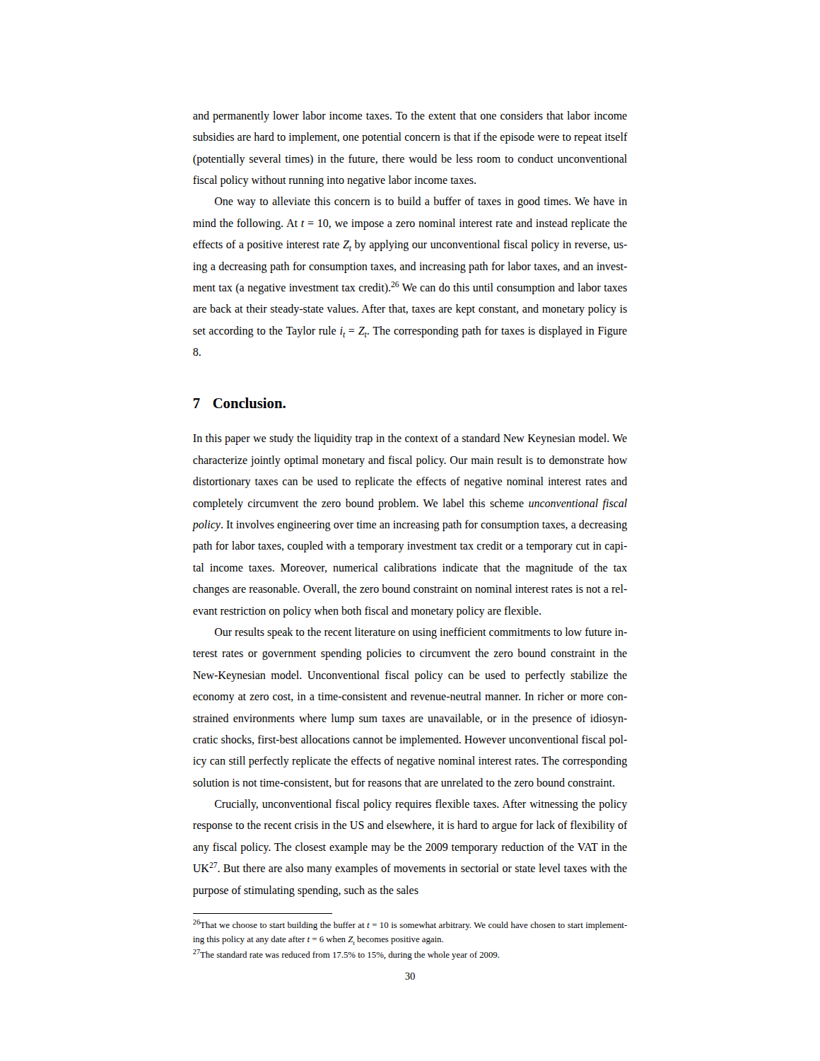and permanently lower labor income taxes. To the extent that one considers that labor income subsidies are hard to implement, one potential concern is that if the episode were to repeat itself (potentially several times) in the future, there would be less room to conduct unconventional fiscal policy without running into negative labor income taxes.
One way to alleviate this concern is to build a buffer of taxes in good times. We have in mind the following. At t = 10, we impose a zero nominal interest rate and instead replicate the effects of a positive interest rate Zt by applying our unconventional fiscal policy in reverse, using a decreasing path for consumption taxes, and increasing path for labor taxes, and an investment tax (a negative investment tax credit).26 We can do this until consumption and labor taxes are back at their steady-state values. After that, taxes are kept constant, and monetary policy is set according to the Taylor rule it = Zt. The corresponding path for taxes is displayed in Figure 8.
7 Conclusion.
In this paper we study the liquidity trap in the context of a standard New Keynesian model. We characterize jointly optimal monetary and fiscal policy. Our main result is to demonstrate how distortionary taxes can be used to replicate the effects of negative nominal interest rates and completely circumvent the zero bound problem. We label this scheme unconventional fiscal policy. It involves engineering over time an increasing path for consumption taxes, a decreasing path for labor taxes, coupled with a temporary investment tax credit or a temporary cut in capital income taxes. Moreover, numerical calibrations indicate that the magnitude of the tax changes are reasonable. Overall, the zero bound constraint on nominal interest rates is not a relevant restriction on policy when both fiscal and monetary policy are flexible.
Our results speak to the recent literature on using inefficient commitments to low future interest rates or government spending policies to circumvent the zero bound constraint in the New-Keynesian model. Unconventional fiscal policy can be used to perfectly stabilize the economy at zero cost, in a time-consistent and revenue-neutral manner. In richer or more constrained environments where lump sum taxes are unavailable, or in the presence of idiosyncratic shocks, first-best allocations cannot be implemented. However unconventional fiscal policy can still perfectly replicate the effects of negative nominal interest rates. The corresponding solution is not time-consistent, but for reasons that are unrelated to the zero bound constraint.
Crucially, unconventional fiscal policy requires flexible taxes. After witnessing the policy response to the recent crisis in the US and elsewhere, it is hard to argue for lack of flexibility of any fiscal policy. The closest example may be the 2009 temporary reduction of the VAT in the UK27. But there are also many examples of movements in sectorial or state level taxes with the purpose of stimulating spending, such as the sales
26That we choose to start building the buffer at t = 10 is somewhat arbitrary. We could have chosen to start implementing this policy at any date after t = 6 when Zt becomes positive again.
27The standard rate was reduced from 17.5% to 15%, during the whole year of 2009.
30